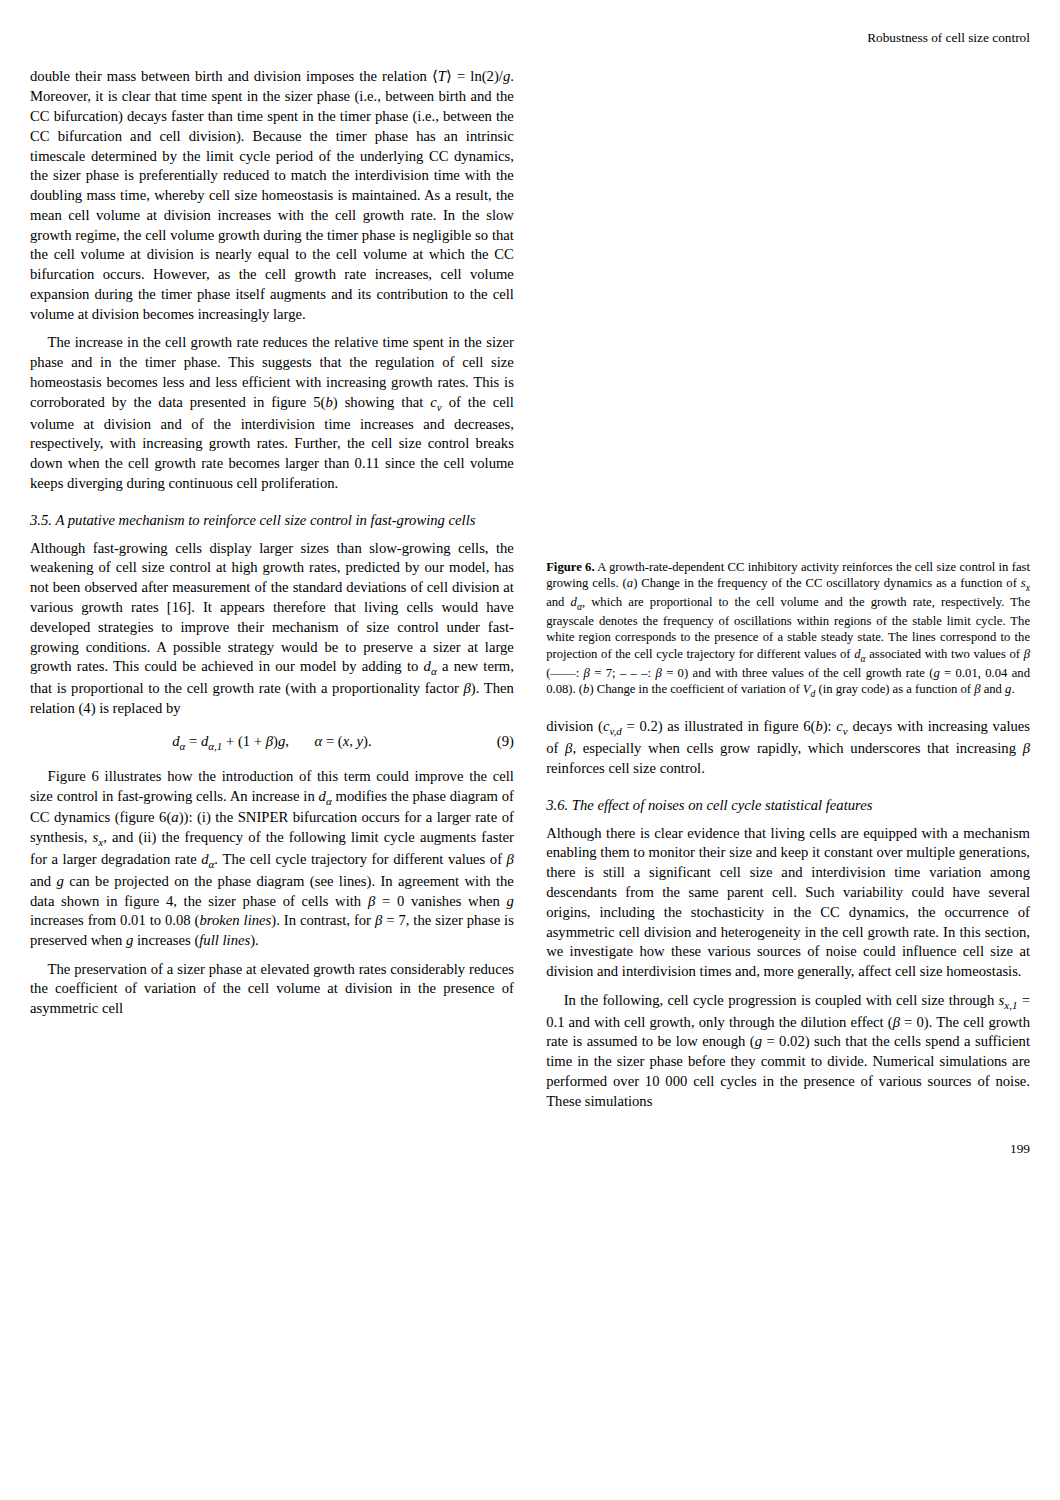Robustness of cell size control
double their mass between birth and division imposes the relation ⟨T⟩ = ln(2)/g. Moreover, it is clear that time spent in the sizer phase (i.e., between birth and the CC bifurcation) decays faster than time spent in the timer phase (i.e., between the CC bifurcation and cell division). Because the timer phase has an intrinsic timescale determined by the limit cycle period of the underlying CC dynamics, the sizer phase is preferentially reduced to match the interdivision time with the doubling mass time, whereby cell size homeostasis is maintained. As a result, the mean cell volume at division increases with the cell growth rate. In the slow growth regime, the cell volume growth during the timer phase is negligible so that the cell volume at division is nearly equal to the cell volume at which the CC bifurcation occurs. However, as the cell growth rate increases, cell volume expansion during the timer phase itself augments and its contribution to the cell volume at division becomes increasingly large.
The increase in the cell growth rate reduces the relative time spent in the sizer phase and in the timer phase. This suggests that the regulation of cell size homeostasis becomes less and less efficient with increasing growth rates. This is corroborated by the data presented in figure 5(b) showing that cv of the cell volume at division and of the interdivision time increases and decreases, respectively, with increasing growth rates. Further, the cell size control breaks down when the cell growth rate becomes larger than 0.11 since the cell volume keeps diverging during continuous cell proliferation.
3.5. A putative mechanism to reinforce cell size control in fast-growing cells
Although fast-growing cells display larger sizes than slow-growing cells, the weakening of cell size control at high growth rates, predicted by our model, has not been observed after measurement of the standard deviations of cell division at various growth rates [16]. It appears therefore that living cells would have developed strategies to improve their mechanism of size control under fast-growing conditions. A possible strategy would be to preserve a sizer at large growth rates. This could be achieved in our model by adding to dα a new term, that is proportional to the cell growth rate (with a proportionality factor β). Then relation (4) is replaced by
dα = dα,1 + (1 + β)g, α = (x, y). (9)
Figure 6 illustrates how the introduction of this term could improve the cell size control in fast-growing cells. An increase in dα modifies the phase diagram of CC dynamics (figure 6(a)): (i) the SNIPER bifurcation occurs for a larger rate of synthesis, sx, and (ii) the frequency of the following limit cycle augments faster for a larger degradation rate dα. The cell cycle trajectory for different values of β and g can be projected on the phase diagram (see lines). In agreement with the data shown in figure 4, the sizer phase of cells with β = 0 vanishes when g increases from 0.01 to 0.08 (broken lines). In contrast, for β = 7, the sizer phase is preserved when g increases (full lines).
The preservation of a sizer phase at elevated growth rates considerably reduces the coefficient of variation of the cell volume at division in the presence of asymmetric cell
Figure 6. A growth-rate-dependent CC inhibitory activity reinforces the cell size control in fast growing cells. (a) Change in the frequency of the CC oscillatory dynamics as a function of sx and dα, which are proportional to the cell volume and the growth rate, respectively. The grayscale denotes the frequency of oscillations within regions of the stable limit cycle. The white region corresponds to the presence of a stable steady state. The lines correspond to the projection of the cell cycle trajectory for different values of dα associated with two values of β (——: β = 7; – – –: β = 0) and with three values of the cell growth rate (g = 0.01, 0.04 and 0.08). (b) Change in the coefficient of variation of Vd (in gray code) as a function of β and g.
division (cv,d = 0.2) as illustrated in figure 6(b): cv decays with increasing values of β, especially when cells grow rapidly, which underscores that increasing β reinforces cell size control.
3.6. The effect of noises on cell cycle statistical features
Although there is clear evidence that living cells are equipped with a mechanism enabling them to monitor their size and keep it constant over multiple generations, there is still a significant cell size and interdivision time variation among descendants from the same parent cell. Such variability could have several origins, including the stochasticity in the CC dynamics, the occurrence of asymmetric cell division and heterogeneity in the cell growth rate. In this section, we investigate how these various sources of noise could influence cell size at division and interdivision times and, more generally, affect cell size homeostasis.
In the following, cell cycle progression is coupled with cell size through sx,1 = 0.1 and with cell growth, only through the dilution effect (β = 0). The cell growth rate is assumed to be low enough (g = 0.02) such that the cells spend a sufficient time in the sizer phase before they commit to divide. Numerical simulations are performed over 10 000 cell cycles in the presence of various sources of noise. These simulations
199